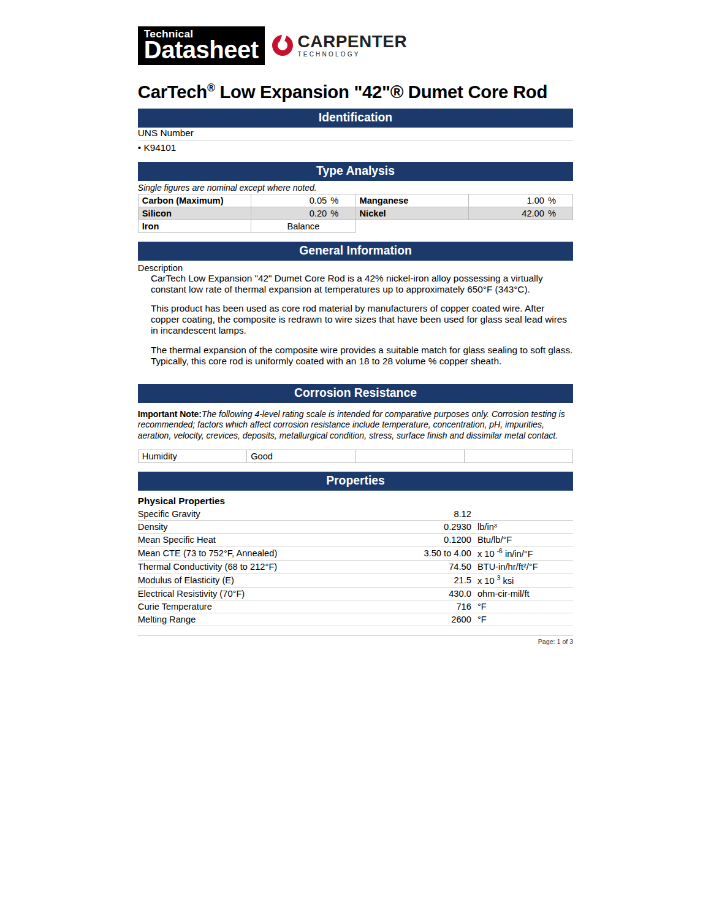Technical Datasheet
CARPENTER
TECHNOLOGY
CarTech® Low Expansion "42"® Dumet Core Rod
Identification
UNS Number
K94101
Type Analysis
Single figures are nominal except where noted.
| Carbon (Maximum) | 0.05 % | Manganese | 1.00 % |
| Silicon | 0.20 % | Nickel | 42.00 % |
| Iron | Balance | | |
General Information
Description
CarTech Low Expansion "42" Dumet Core Rod is a 42% nickel-iron alloy possessing a virtually constant low rate of thermal expansion at temperatures up to approximately 650°F (343°C).
This product has been used as core rod material by manufacturers of copper coated wire. After copper coating, the composite is redrawn to wire sizes that have been used for glass seal lead wires in incandescent lamps.
The thermal expansion of the composite wire provides a suitable match for glass sealing to soft glass. Typically, this core rod is uniformly coated with an 18 to 28 volume % copper sheath.
Corrosion Resistance
Important Note: The following 4-level rating scale is intended for comparative purposes only. Corrosion testing is recommended; factors which affect corrosion resistance include temperature, concentration, pH, impurities, aeration, velocity, crevices, deposits, metallurgical condition, stress, surface finish and dissimilar metal contact.
| Humidity | Good | | |
Properties
Physical Properties
| Specific Gravity | 8.12 | |
| Density | 0.2930 | lb/in³ |
| Mean Specific Heat | 0.1200 | Btu/lb/°F |
| Mean CTE (73 to 752°F, Annealed) | 3.50 to 4.00 | x 10 -6 in/in/°F |
| Thermal Conductivity (68 to 212°F) | 74.50 | BTU-in/hr/ft²/°F |
| Modulus of Elasticity (E) | 21.5 | x 10 3 ksi |
| Electrical Resistivity (70°F) | 430.0 | ohm-cir-mil/ft |
| Curie Temperature | 716 | °F |
| Melting Range | 2600 | °F |
Page: 1 of 3